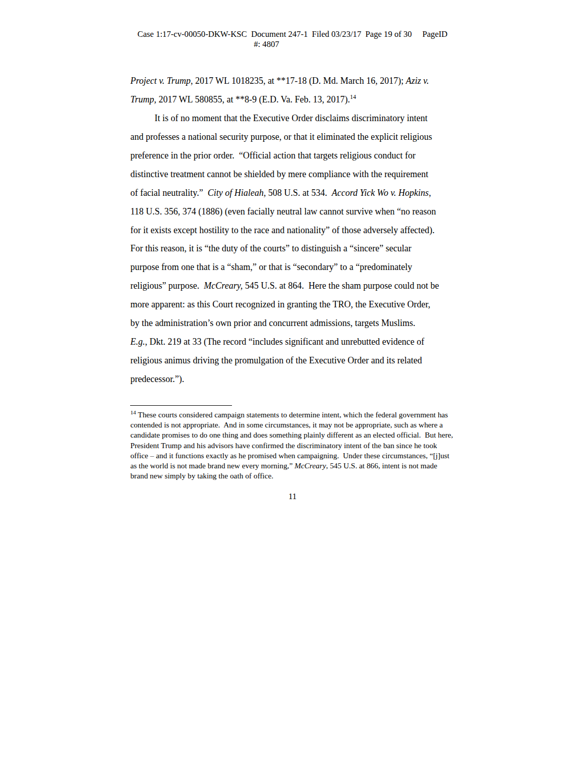Case 1:17-cv-00050-DKW-KSC Document 247-1 Filed 03/23/17 Page 19 of 30 PageID
#: 4807
Project v. Trump, 2017 WL 1018235, at **17-18 (D. Md. March 16, 2017); Aziz v.
Trump, 2017 WL 580855, at **8-9 (E.D. Va. Feb. 13, 2017).14
It is of no moment that the Executive Order disclaims discriminatory intent
and professes a national security purpose, or that it eliminated the explicit religious
preference in the prior order. “Official action that targets religious conduct for
distinctive treatment cannot be shielded by mere compliance with the requirement
of facial neutrality.” City of Hialeah, 508 U.S. at 534. Accord Yick Wo v. Hopkins,
118 U.S. 356, 374 (1886) (even facially neutral law cannot survive when “no reason
for it exists except hostility to the race and nationality” of those adversely affected).
For this reason, it is “the duty of the courts” to distinguish a “sincere” secular
purpose from one that is a “sham,” or that is “secondary” to a “predominately
religious” purpose. McCreary, 545 U.S. at 864. Here the sham purpose could not be
more apparent: as this Court recognized in granting the TRO, the Executive Order,
by the administration’s own prior and concurrent admissions, targets Muslims.
E.g., Dkt. 219 at 33 (The record “includes significant and unrebutted evidence of
religious animus driving the promulgation of the Executive Order and its related
predecessor.”).
14 These courts considered campaign statements to determine intent, which the federal government has contended is not appropriate. And in some circumstances, it may not be appropriate, such as where a candidate promises to do one thing and does something plainly different as an elected official. But here, President Trump and his advisors have confirmed the discriminatory intent of the ban since he took office – and it functions exactly as he promised when campaigning. Under these circumstances, “[j]ust as the world is not made brand new every morning,” McCreary, 545 U.S. at 866, intent is not made brand new simply by taking the oath of office.
11